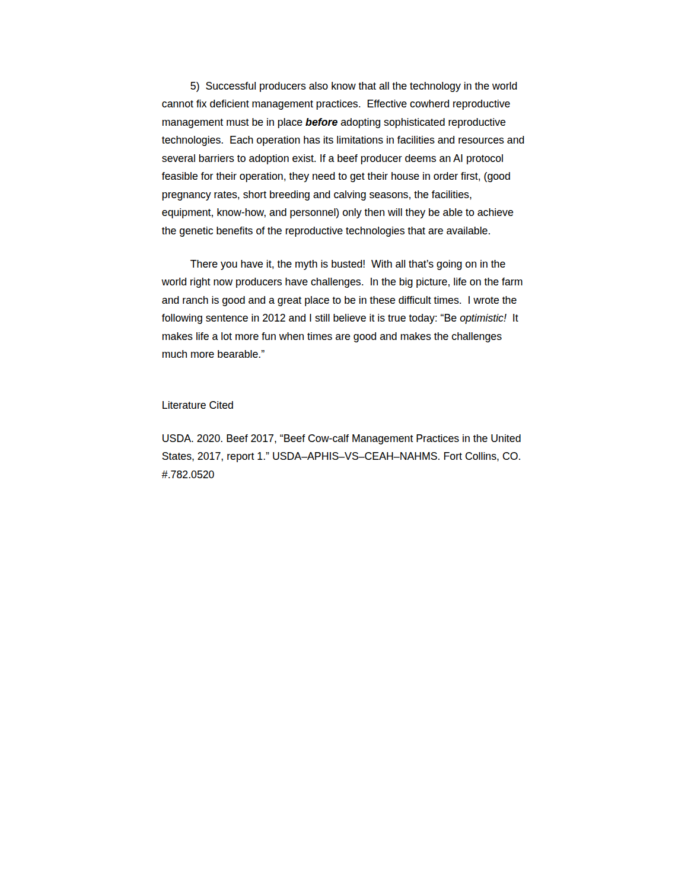5) Successful producers also know that all the technology in the world cannot fix deficient management practices. Effective cowherd reproductive management must be in place before adopting sophisticated reproductive technologies. Each operation has its limitations in facilities and resources and several barriers to adoption exist. If a beef producer deems an AI protocol feasible for their operation, they need to get their house in order first, (good pregnancy rates, short breeding and calving seasons, the facilities, equipment, know-how, and personnel) only then will they be able to achieve the genetic benefits of the reproductive technologies that are available.
There you have it, the myth is busted! With all that’s going on in the world right now producers have challenges. In the big picture, life on the farm and ranch is good and a great place to be in these difficult times. I wrote the following sentence in 2012 and I still believe it is true today: “Be optimistic! It makes life a lot more fun when times are good and makes the challenges much more bearable.”
Literature Cited
USDA. 2020. Beef 2017, “Beef Cow-calf Management Practices in the United States, 2017, report 1.” USDA–APHIS–VS–CEAH–NAHMS. Fort Collins, CO. #.782.0520